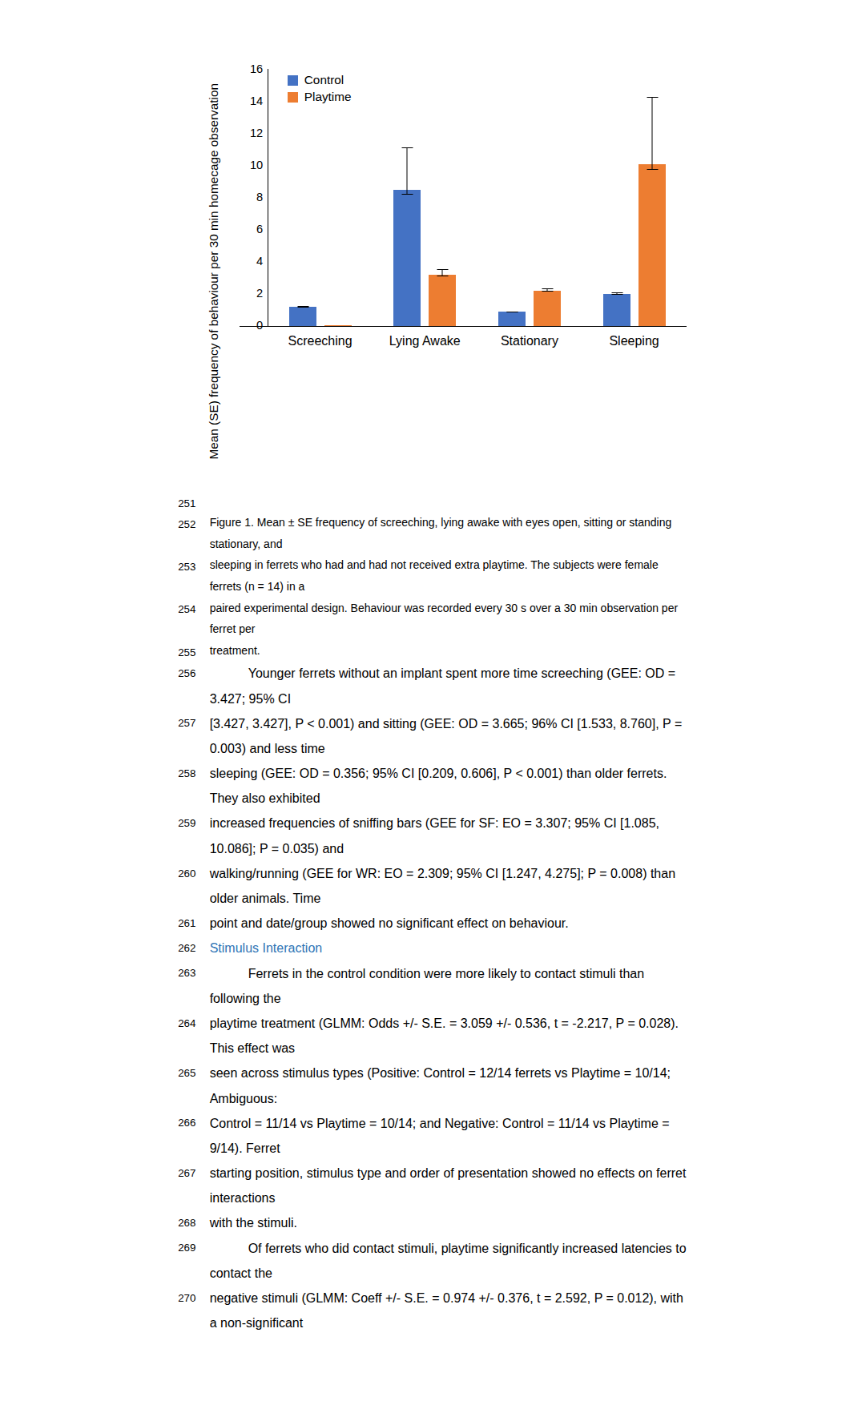Mean (SE) frequency of behaviour per 30 min homecage observation
16 14 12 10 8 6 4 2 0
Control
Playtime
Screeching Lying Awake Stationary Sleeping
251
252
Figure 1. Mean ± SE frequency of screeching, lying awake with eyes open, sitting or standing stationary, and
253
sleeping in ferrets who had and had not received extra playtime. The subjects were female ferrets (n = 14) in a
254
paired experimental design. Behaviour was recorded every 30 s over a 30 min observation per ferret per
255
treatment.
256
Younger ferrets without an implant spent more time screeching (GEE: OD = 3.427; 95% CI
257
[3.427, 3.427], P < 0.001) and sitting (GEE: OD = 3.665; 96% CI [1.533, 8.760], P = 0.003) and less time
258
sleeping (GEE: OD = 0.356; 95% CI [0.209, 0.606], P < 0.001) than older ferrets. They also exhibited
259
increased frequencies of sniffing bars (GEE for SF: EO = 3.307; 95% CI [1.085, 10.086]; P = 0.035) and
260
walking/running (GEE for WR: EO = 2.309; 95% CI [1.247, 4.275]; P = 0.008) than older animals. Time
261
point and date/group showed no significant effect on behaviour.
262
Stimulus Interaction
263
Ferrets in the control condition were more likely to contact stimuli than following the
264
playtime treatment (GLMM: Odds +/- S.E. = 3.059 +/- 0.536, t = -2.217, P = 0.028). This effect was
265
seen across stimulus types (Positive: Control = 12/14 ferrets vs Playtime = 10/14; Ambiguous:
266
Control = 11/14 vs Playtime = 10/14; and Negative: Control = 11/14 vs Playtime = 9/14). Ferret
267
starting position, stimulus type and order of presentation showed no effects on ferret interactions
268
with the stimuli.
269
Of ferrets who did contact stimuli, playtime significantly increased latencies to contact the
270
negative stimuli (GLMM: Coeff +/- S.E. = 0.974 +/- 0.376, t = 2.592, P = 0.012), with a non-significant